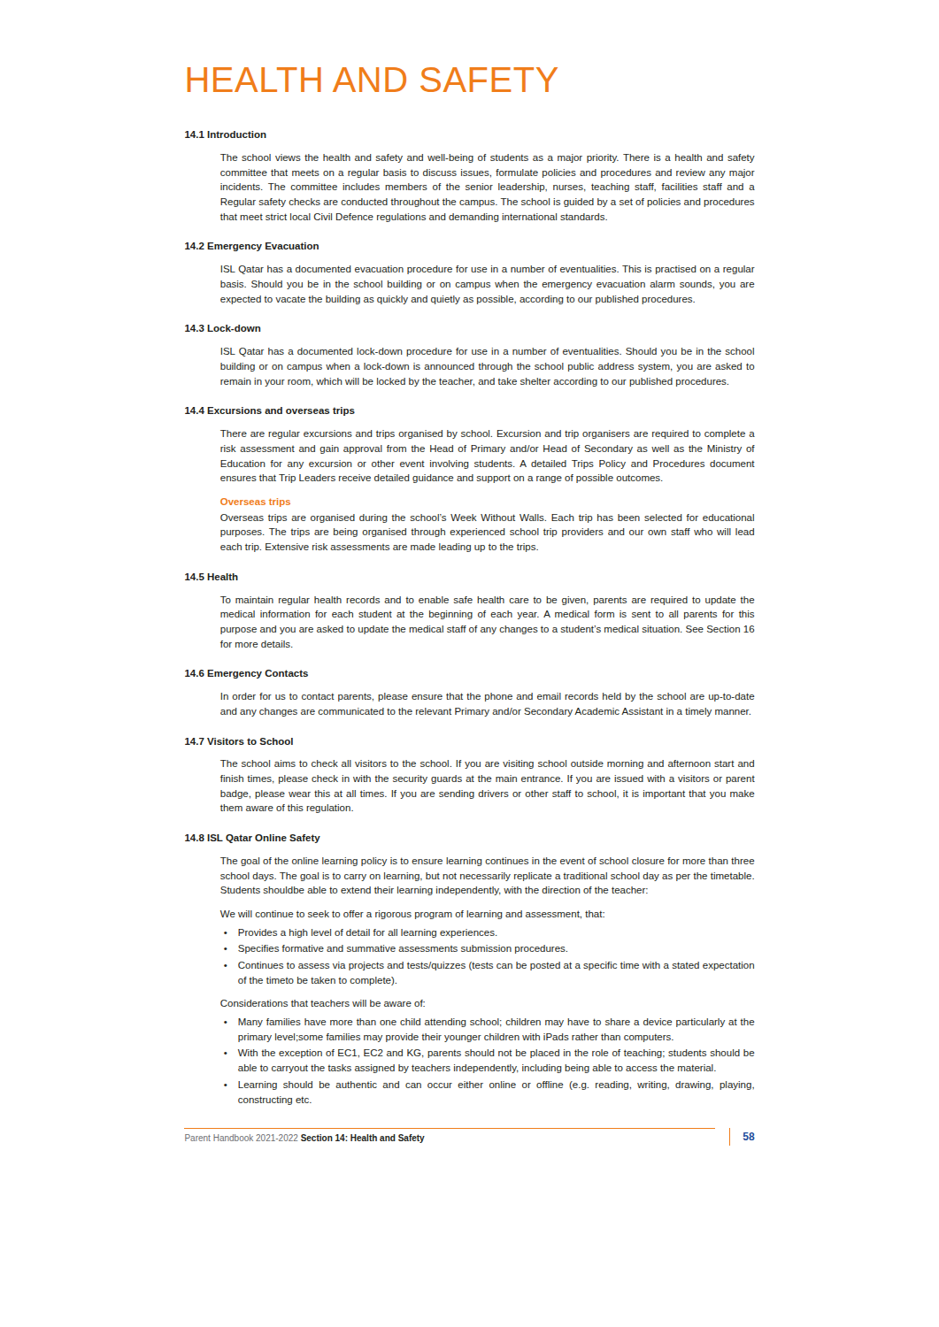HEALTH AND SAFETY
14.1 Introduction
The school views the health and safety and well-being of students as a major priority. There is a health and safety committee that meets on a regular basis to discuss issues, formulate policies and procedures and review any major incidents. The committee includes members of the senior leadership, nurses, teaching staff, facilities staff and a Regular safety checks are conducted throughout the campus. The school is guided by a set of policies and procedures that meet strict local Civil Defence regulations and demanding international standards.
14.2 Emergency Evacuation
ISL Qatar has a documented evacuation procedure for use in a number of eventualities. This is practised on a regular basis. Should you be in the school building or on campus when the emergency evacuation alarm sounds, you are expected to vacate the building as quickly and quietly as possible, according to our published procedures.
14.3 Lock-down
ISL Qatar has a documented lock-down procedure for use in a number of eventualities. Should you be in the school building or on campus when a lock-down is announced through the school public address system, you are asked to remain in your room, which will be locked by the teacher, and take shelter according to our published procedures.
14.4 Excursions and overseas trips
There are regular excursions and trips organised by school. Excursion and trip organisers are required to complete a risk assessment and gain approval from the Head of Primary and/or Head of Secondary as well as the Ministry of Education for any excursion or other event involving students. A detailed Trips Policy and Procedures document ensures that Trip Leaders receive detailed guidance and support on a range of possible outcomes.
Overseas trips
Overseas trips are organised during the school’s Week Without Walls. Each trip has been selected for educational purposes. The trips are being organised through experienced school trip providers and our own staff who will lead each trip. Extensive risk assessments are made leading up to the trips.
14.5 Health
To maintain regular health records and to enable safe health care to be given, parents are required to update the medical information for each student at the beginning of each year. A medical form is sent to all parents for this purpose and you are asked to update the medical staff of any changes to a student’s medical situation. See Section 16 for more details.
14.6 Emergency Contacts
In order for us to contact parents, please ensure that the phone and email records held by the school are up-to-date and any changes are communicated to the relevant Primary and/or Secondary Academic Assistant in a timely manner.
14.7 Visitors to School
The school aims to check all visitors to the school. If you are visiting school outside morning and afternoon start and finish times, please check in with the security guards at the main entrance. If you are issued with a visitors or parent badge, please wear this at all times. If you are sending drivers or other staff to school, it is important that you make them aware of this regulation.
14.8 ISL Qatar Online Safety
The goal of the online learning policy is to ensure learning continues in the event of school closure for more than three school days. The goal is to carry on learning, but not necessarily replicate a traditional school day as per the timetable. Students shouldbe able to extend their learning independently, with the direction of the teacher:
We will continue to seek to offer a rigorous program of learning and assessment, that:
Provides a high level of detail for all learning experiences.
Specifies formative and summative assessments submission procedures.
Continues to assess via projects and tests/quizzes (tests can be posted at a specific time with a stated expectation of the timeto be taken to complete).
Considerations that teachers will be aware of:
Many families have more than one child attending school; children may have to share a device particularly at the primary level;some families may provide their younger children with iPads rather than computers.
With the exception of EC1, EC2 and KG, parents should not be placed in the role of teaching; students should be able to carryout the tasks assigned by teachers independently, including being able to access the material.
Learning should be authentic and can occur either online or offline (e.g. reading, writing, drawing, playing, constructing etc.
Parent Handbook 2021-2022 Section 14: Health and Safety
58